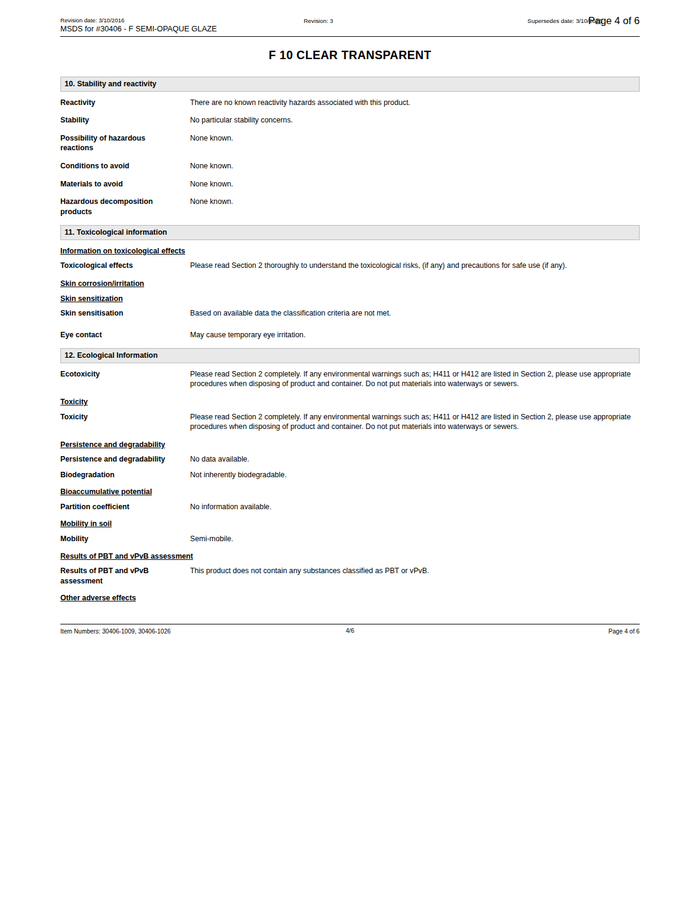Revision date: 3/10/2016
MSDS for #30406 - F SEMI-OPAQUE GLAZE
Revision: 3
Supersedes date: 3/10/2016
Page 4 of 6
F 10 CLEAR TRANSPARENT
10. Stability and reactivity
Reactivity
There are no known reactivity hazards associated with this product.
Stability
No particular stability concerns.
Possibility of hazardous
reactions
None known.
Conditions to avoid
None known.
Materials to avoid
None known.
Hazardous decomposition
products
None known.
11. Toxicological information
Information on toxicological effects
Toxicological effects
Please read Section 2 thoroughly to understand the toxicological risks, (if any) and precautions for safe use (if any).
Skin corrosion/irritation
Skin sensitization
Skin sensitisation
Based on available data the classification criteria are not met.
Eye contact
May cause temporary eye irritation.
12. Ecological Information
Ecotoxicity
Please read Section 2 completely. If any environmental warnings such as; H411 or H412 are listed in Section 2, please use appropriate procedures when disposing of product and container. Do not put materials into waterways or sewers.
Toxicity
Toxicity
Please read Section 2 completely. If any environmental warnings such as; H411 or H412 are listed in Section 2, please use appropriate procedures when disposing of product and container. Do not put materials into waterways or sewers.
Persistence and degradability
Persistence and degradability
No data available.
Biodegradation
Not inherently biodegradable.
Bioaccumulative potential
Partition coefficient
No information available.
Mobility in soil
Mobility
Semi-mobile.
Results of PBT and vPvB assessment
Results of PBT and vPvB
assessment
This product does not contain any substances classified as PBT or vPvB.
Other adverse effects
Item Numbers: 30406-1009, 30406-1026
4/6
Page 4 of 6